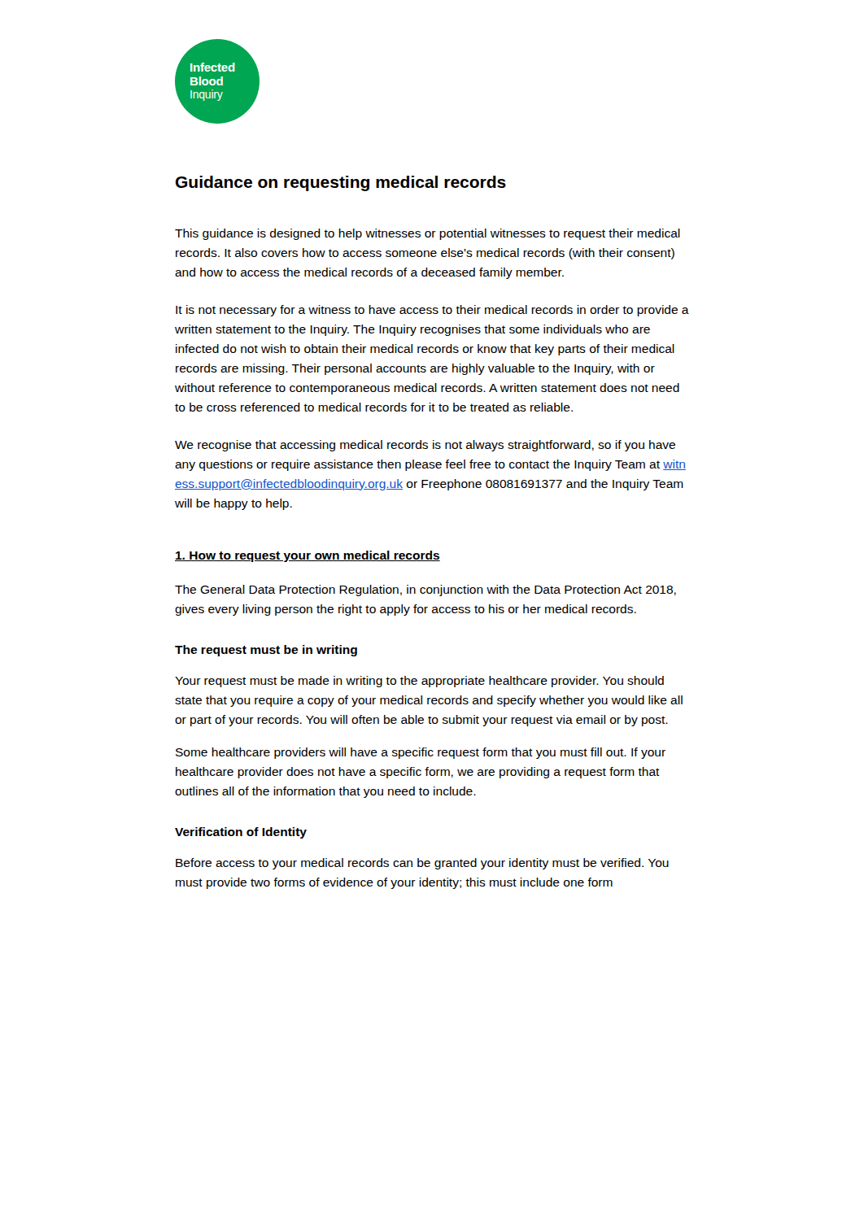Infected Blood Inquiry
Guidance on requesting medical records
This guidance is designed to help witnesses or potential witnesses to request their medical records. It also covers how to access someone else's medical records (with their consent) and how to access the medical records of a deceased family member.
It is not necessary for a witness to have access to their medical records in order to provide a written statement to the Inquiry. The Inquiry recognises that some individuals who are infected do not wish to obtain their medical records or know that key parts of their medical records are missing. Their personal accounts are highly valuable to the Inquiry, with or without reference to contemporaneous medical records. A written statement does not need to be cross referenced to medical records for it to be treated as reliable.
We recognise that accessing medical records is not always straightforward, so if you have any questions or require assistance then please feel free to contact the Inquiry Team at witness.support@infectedbloodinquiry.org.uk or Freephone 08081691377 and the Inquiry Team will be happy to help.
1. How to request your own medical records
The General Data Protection Regulation, in conjunction with the Data Protection Act 2018, gives every living person the right to apply for access to his or her medical records.
The request must be in writing
Your request must be made in writing to the appropriate healthcare provider. You should state that you require a copy of your medical records and specify whether you would like all or part of your records. You will often be able to submit your request via email or by post.
Some healthcare providers will have a specific request form that you must fill out. If your healthcare provider does not have a specific form, we are providing a request form that outlines all of the information that you need to include.
Verification of Identity
Before access to your medical records can be granted your identity must be verified. You must provide two forms of evidence of your identity; this must include one form